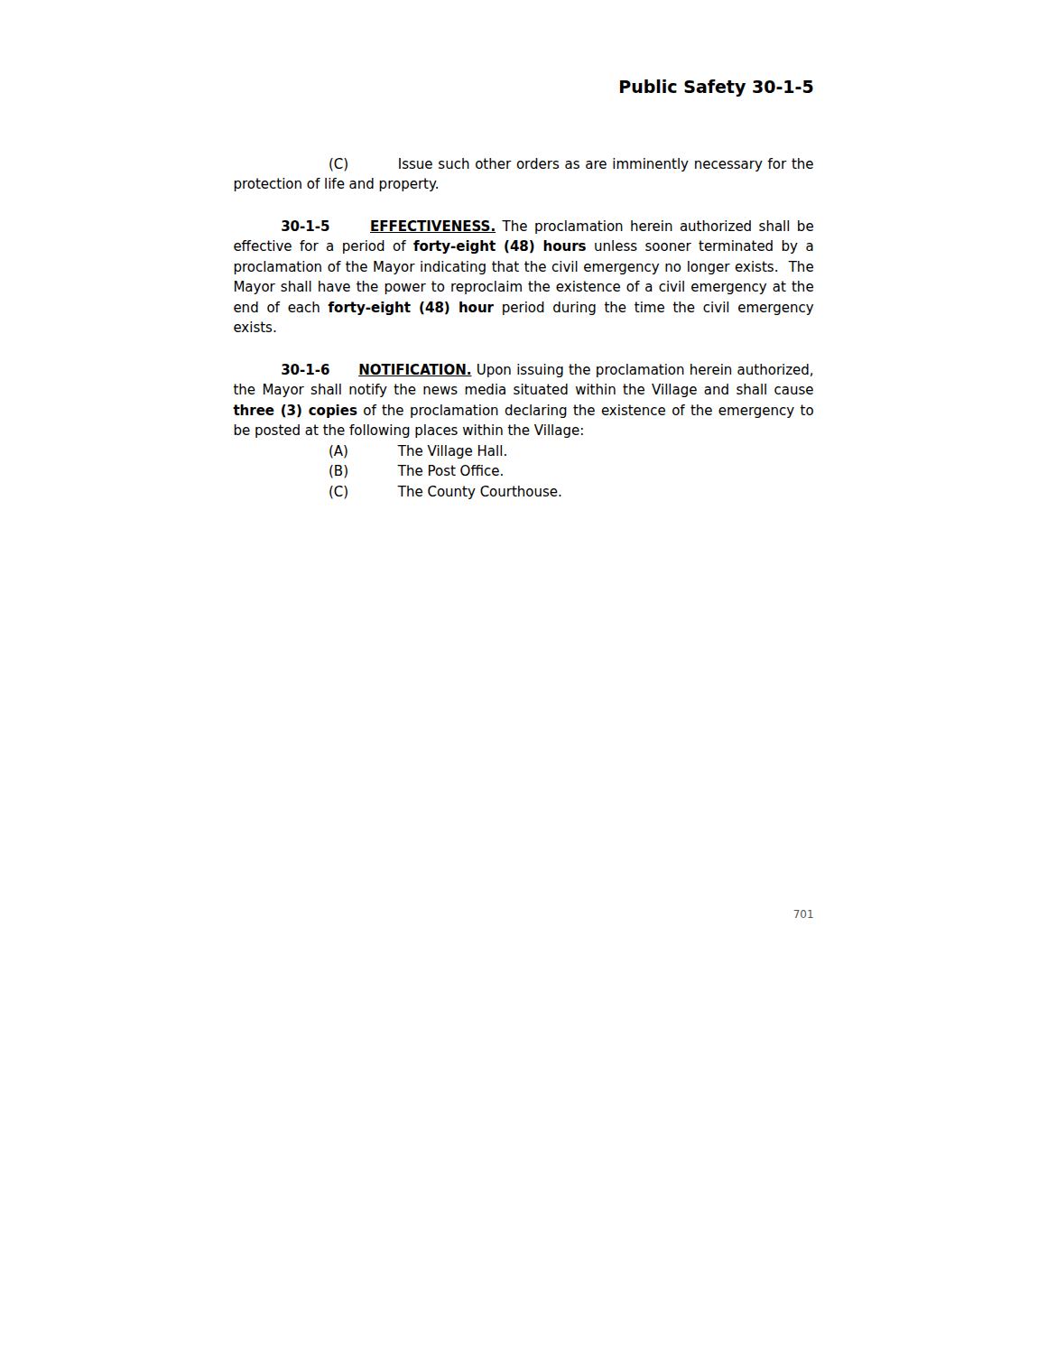Public Safety 30-1-5
(C) Issue such other orders as are imminently necessary for the protection of life and property.
30-1-5 EFFECTIVENESS. The proclamation herein authorized shall be effective for a period of forty-eight (48) hours unless sooner terminated by a proclamation of the Mayor indicating that the civil emergency no longer exists. The Mayor shall have the power to reproclaim the existence of a civil emergency at the end of each forty-eight (48) hour period during the time the civil emergency exists.
30-1-6 NOTIFICATION. Upon issuing the proclamation herein authorized, the Mayor shall notify the news media situated within the Village and shall cause three (3) copies of the proclamation declaring the existence of the emergency to be posted at the following places within the Village:
(A) The Village Hall.
(B) The Post Office.
(C) The County Courthouse.
701